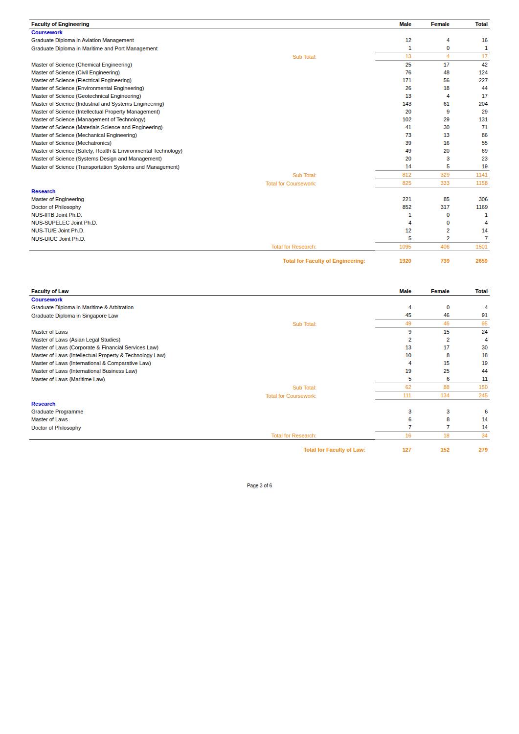| Faculty of Engineering | Male | Female | Total |
| --- | --- | --- | --- |
| Coursework |
| Graduate Diploma in Aviation Management | 12 | 4 | 16 |
| Graduate Diploma in Maritime and Port Management | 1 | 0 | 1 |
| Sub Total: | 13 | 4 | 17 |
| Master of Science (Chemical Engineering) | 25 | 17 | 42 |
| Master of Science (Civil Engineering) | 76 | 48 | 124 |
| Master of Science (Electrical Engineering) | 171 | 56 | 227 |
| Master of Science (Environmental Engineering) | 26 | 18 | 44 |
| Master of Science (Geotechnical Engineering) | 13 | 4 | 17 |
| Master of Science (Industrial and Systems Engineering) | 143 | 61 | 204 |
| Master of Science (Intellectual Property Management) | 20 | 9 | 29 |
| Master of Science (Management of Technology) | 102 | 29 | 131 |
| Master of Science (Materials Science and Engineering) | 41 | 30 | 71 |
| Master of Science (Mechanical Engineering) | 73 | 13 | 86 |
| Master of Science (Mechatronics) | 39 | 16 | 55 |
| Master of Science (Safety, Health & Environmental Technology) | 49 | 20 | 69 |
| Master of Science (Systems Design and Management) | 20 | 3 | 23 |
| Master of Science (Transportation Systems and Management) | 14 | 5 | 19 |
| Sub Total: | 812 | 329 | 1141 |
| Total for Coursework: | 825 | 333 | 1158 |
| Research |
| Master of Engineering | 221 | 85 | 306 |
| Doctor of Philosophy | 852 | 317 | 1169 |
| NUS-IITB Joint Ph.D. | 1 | 0 | 1 |
| NUS-SUPELEC Joint Ph.D. | 4 | 0 | 4 |
| NUS-TU/E Joint Ph.D. | 12 | 2 | 14 |
| NUS-UIUC Joint Ph.D. | 5 | 2 | 7 |
| Total for Research: | 1095 | 406 | 1501 |
| Total for Faculty of Engineering : | 1920 | 739 | 2659 |
| Faculty of Law | Male | Female | Total |
| --- | --- | --- | --- |
| Coursework |
| Graduate Diploma in Maritime & Arbitration | 4 | 0 | 4 |
| Graduate Diploma in Singapore Law | 45 | 46 | 91 |
| Sub Total: | 49 | 46 | 95 |
| Master of Laws | 9 | 15 | 24 |
| Master of Laws (Asian Legal Studies) | 2 | 2 | 4 |
| Master of Laws (Corporate & Financial Services Law) | 13 | 17 | 30 |
| Master of Laws (Intellectual Property & Technology Law) | 10 | 8 | 18 |
| Master of Laws (International & Comparative Law) | 4 | 15 | 19 |
| Master of Laws (International Business Law) | 19 | 25 | 44 |
| Master of Laws (Maritime Law) | 5 | 6 | 11 |
| Sub Total: | 62 | 88 | 150 |
| Total for Coursework: | 111 | 134 | 245 |
| Research |
| Graduate Programme | 3 | 3 | 6 |
| Master of Laws | 6 | 8 | 14 |
| Doctor of Philosophy | 7 | 7 | 14 |
| Total for Research: | 16 | 18 | 34 |
| Total for Faculty of Law : | 127 | 152 | 279 |
Page 3 of 6